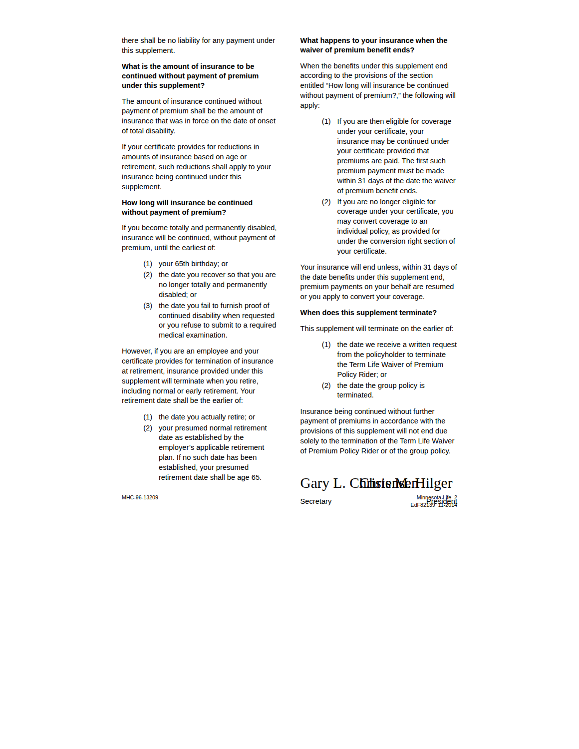there shall be no liability for any payment under this supplement.
What is the amount of insurance to be continued without payment of premium under this supplement?
The amount of insurance continued without payment of premium shall be the amount of insurance that was in force on the date of onset of total disability.
If your certificate provides for reductions in amounts of insurance based on age or retirement, such reductions shall apply to your insurance being continued under this supplement.
How long will insurance be continued without payment of premium?
If you become totally and permanently disabled, insurance will be continued, without payment of premium, until the earliest of:
(1) your 65th birthday; or
(2) the date you recover so that you are no longer totally and permanently disabled; or
(3) the date you fail to furnish proof of continued disability when requested or you refuse to submit to a required medical examination.
However, if you are an employee and your certificate provides for termination of insurance at retirement, insurance provided under this supplement will terminate when you retire, including normal or early retirement. Your retirement date shall be the earlier of:
(1) the date you actually retire; or
(2) your presumed normal retirement date as established by the employer’s applicable retirement plan. If no such date has been established, your presumed retirement date shall be age 65.
What happens to your insurance when the waiver of premium benefit ends?
When the benefits under this supplement end according to the provisions of the section entitled “How long will insurance be continued without payment of premium?,” the following will apply:
(1) If you are then eligible for coverage under your certificate, your insurance may be continued under your certificate provided that premiums are paid. The first such premium payment must be made within 31 days of the date the waiver of premium benefit ends.
(2) If you are no longer eligible for coverage under your certificate, you may convert coverage to an individual policy, as provided for under the conversion right section of your certificate.
Your insurance will end unless, within 31 days of the date benefits under this supplement end, premium payments on your behalf are resumed or you apply to convert your coverage.
When does this supplement terminate?
This supplement will terminate on the earlier of:
(1) the date we receive a written request from the policyholder to terminate the Term Life Waiver of Premium Policy Rider; or
(2) the date the group policy is terminated.
Insurance being continued without further payment of premiums in accordance with the provisions of this supplement will not end due solely to the termination of the Term Life Waiver of Premium Policy Rider or of the group policy.
Gary L. Christensen
Secretary
Chris M. Hilger
President
MHC-96-13209
Minnesota Life 2
EdF82139 11-2014